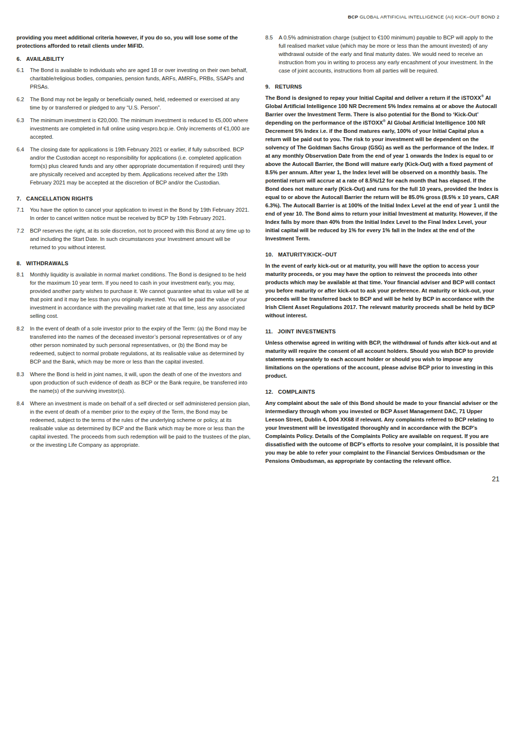BCP GLOBAL ARTIFICIAL INTELLIGENCE (AI) KICK–OUT BOND 2
providing you meet additional criteria however, if you do so, you will lose some of the protections afforded to retail clients under MiFID.
6. AVAILABILITY
6.1 The Bond is available to individuals who are aged 18 or over investing on their own behalf, charitable/religious bodies, companies, pension funds, ARFs, AMRFs, PRBs, SSAPs and PRSAs.
6.2 The Bond may not be legally or beneficially owned, held, redeemed or exercised at any time by or transferred or pledged to any “U.S. Person”.
6.3 The minimum investment is €20,000. The minimum investment is reduced to €5,000 where investments are completed in full online using vespro.bcp.ie. Only increments of €1,000 are accepted.
6.4 The closing date for applications is 19th February 2021 or earlier, if fully subscribed. BCP and/or the Custodian accept no responsibility for applications (i.e. completed application form(s) plus cleared funds and any other appropriate documentation if required) until they are physically received and accepted by them. Applications received after the 19th February 2021 may be accepted at the discretion of BCP and/or the Custodian.
7. CANCELLATION RIGHTS
7.1 You have the option to cancel your application to invest in the Bond by 19th February 2021. In order to cancel written notice must be received by BCP by 19th February 2021.
7.2 BCP reserves the right, at its sole discretion, not to proceed with this Bond at any time up to and including the Start Date. In such circumstances your Investment amount will be returned to you without interest.
8. WITHDRAWALS
8.1 Monthly liquidity is available in normal market conditions. The Bond is designed to be held for the maximum 10 year term. If you need to cash in your investment early, you may, provided another party wishes to purchase it. We cannot guarantee what its value will be at that point and it may be less than you originally invested. You will be paid the value of your investment in accordance with the prevailing market rate at that time, less any associated selling cost.
8.2 In the event of death of a sole investor prior to the expiry of the Term: (a) the Bond may be transferred into the names of the deceased investor’s personal representatives or of any other person nominated by such personal representatives, or (b) the Bond may be redeemed, subject to normal probate regulations, at its realisable value as determined by BCP and the Bank, which may be more or less than the capital invested.
8.3 Where the Bond is held in joint names, it will, upon the death of one of the investors and upon production of such evidence of death as BCP or the Bank require, be transferred into the name(s) of the surviving investor(s).
8.4 Where an investment is made on behalf of a self directed or self administered pension plan, in the event of death of a member prior to the expiry of the Term, the Bond may be redeemed, subject to the terms of the rules of the underlying scheme or policy, at its realisable value as determined by BCP and the Bank which may be more or less than the capital invested. The proceeds from such redemption will be paid to the trustees of the plan, or the investing Life Company as appropriate.
8.5 A 0.5% administration charge (subject to €100 minimum) payable to BCP will apply to the full realised market value (which may be more or less than the amount invested) of any withdrawal outside of the early and final maturity dates. We would need to receive an instruction from you in writing to process any early encashment of your investment. In the case of joint accounts, instructions from all parties will be required.
9. RETURNS
The Bond is designed to repay your Initial Capital and deliver a return if the iSTOXX® AI Global Artificial Intelligence 100 NR Decrement 5% Index remains at or above the Autocall Barrier over the Investment Term. There is also potential for the Bond to ‘Kick-Out’ depending on the performance of the iSTOXX® AI Global Artificial Intelligence 100 NR Decrement 5% Index i.e. if the Bond matures early, 100% of your Initial Capital plus a return will be paid out to you. The risk to your investment will be dependent on the solvency of The Goldman Sachs Group (GSG) as well as the performance of the Index. If at any monthly Observation Date from the end of year 1 onwards the Index is equal to or above the Autocall Barrier, the Bond will mature early (Kick-Out) with a fixed payment of 8.5% per annum. After year 1, the Index level will be observed on a monthly basis. The potential return will accrue at a rate of 8.5%/12 for each month that has elapsed. If the Bond does not mature early (Kick-Out) and runs for the full 10 years, provided the Index is equal to or above the Autocall Barrier the return will be 85.0% gross (8.5% x 10 years, CAR 6.3%). The Autocall Barrier is at 100% of the Initial Index Level at the end of year 1 until the end of year 10. The Bond aims to return your initial Investment at maturity. However, if the Index falls by more than 40% from the Initial Index Level to the Final Index Level, your initial capital will be reduced by 1% for every 1% fall in the Index at the end of the Investment Term.
10. MATURITY/KICK–OUT
In the event of early kick-out or at maturity, you will have the option to access your maturity proceeds, or you may have the option to reinvest the proceeds into other products which may be available at that time. Your financial adviser and BCP will contact you before maturity or after kick-out to ask your preference. At maturity or kick-out, your proceeds will be transferred back to BCP and will be held by BCP in accordance with the Irish Client Asset Regulations 2017. The relevant maturity proceeds shall be held by BCP without interest.
11. JOINT INVESTMENTS
Unless otherwise agreed in writing with BCP, the withdrawal of funds after kick-out and at maturity will require the consent of all account holders. Should you wish BCP to provide statements separately to each account holder or should you wish to impose any limitations on the operations of the account, please advise BCP prior to investing in this product.
12. COMPLAINTS
Any complaint about the sale of this Bond should be made to your financial adviser or the intermediary through whom you invested or BCP Asset Management DAC, 71 Upper Leeson Street, Dublin 4, D04 XK68 if relevant. Any complaints referred to BCP relating to your Investment will be investigated thoroughly and in accordance with the BCP’s Complaints Policy. Details of the Complaints Policy are available on request. If you are dissatisfied with the outcome of BCP’s efforts to resolve your complaint, it is possible that you may be able to refer your complaint to the Financial Services Ombudsman or the Pensions Ombudsman, as appropriate by contacting the relevant office.
21